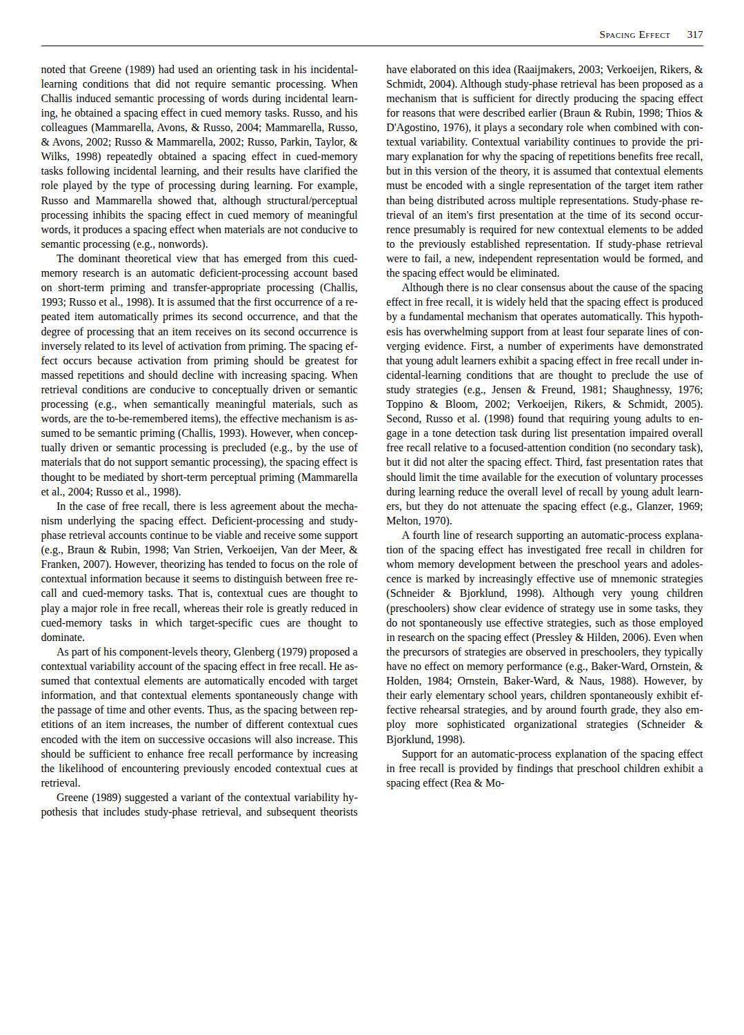Spacing Effect 317
noted that Greene (1989) had used an orienting task in his incidental-learning conditions that did not require semantic processing. When Challis induced semantic processing of words during incidental learning, he obtained a spacing effect in cued memory tasks. Russo, and his colleagues (Mammarella, Avons, & Russo, 2004; Mammarella, Russo, & Avons, 2002; Russo & Mammarella, 2002; Russo, Parkin, Taylor, & Wilks, 1998) repeatedly obtained a spacing effect in cued-memory tasks following incidental learning, and their results have clarified the role played by the type of processing during learning. For example, Russo and Mammarella showed that, although structural/perceptual processing inhibits the spacing effect in cued memory of meaningful words, it produces a spacing effect when materials are not conducive to semantic processing (e.g., nonwords).
The dominant theoretical view that has emerged from this cued-memory research is an automatic deficient-processing account based on short-term priming and transfer-appropriate processing (Challis, 1993; Russo et al., 1998). It is assumed that the first occurrence of a repeated item automatically primes its second occurrence, and that the degree of processing that an item receives on its second occurrence is inversely related to its level of activation from priming. The spacing effect occurs because activation from priming should be greatest for massed repetitions and should decline with increasing spacing. When retrieval conditions are conducive to conceptually driven or semantic processing (e.g., when semantically meaningful materials, such as words, are the to-be-remembered items), the effective mechanism is assumed to be semantic priming (Challis, 1993). However, when conceptually driven or semantic processing is precluded (e.g., by the use of materials that do not support semantic processing), the spacing effect is thought to be mediated by short-term perceptual priming (Mammarella et al., 2004; Russo et al., 1998).
In the case of free recall, there is less agreement about the mechanism underlying the spacing effect. Deficient-processing and study-phase retrieval accounts continue to be viable and receive some support (e.g., Braun & Rubin, 1998; Van Strien, Verkoeijen, Van der Meer, & Franken, 2007). However, theorizing has tended to focus on the role of contextual information because it seems to distinguish between free recall and cued-memory tasks. That is, contextual cues are thought to play a major role in free recall, whereas their role is greatly reduced in cued-memory tasks in which target-specific cues are thought to dominate.
As part of his component-levels theory, Glenberg (1979) proposed a contextual variability account of the spacing effect in free recall. He assumed that contextual elements are automatically encoded with target information, and that contextual elements spontaneously change with the passage of time and other events. Thus, as the spacing between repetitions of an item increases, the number of different contextual cues encoded with the item on successive occasions will also increase. This should be sufficient to enhance free recall performance by increasing the likelihood of encountering previously encoded contextual cues at retrieval.
Greene (1989) suggested a variant of the contextual variability hypothesis that includes study-phase retrieval, and subsequent theorists have elaborated on this idea (Raaijmakers, 2003; Verkoeijen, Rikers, & Schmidt, 2004). Although study-phase retrieval has been proposed as a mechanism that is sufficient for directly producing the spacing effect for reasons that were described earlier (Braun & Rubin, 1998; Thios & D'Agostino, 1976), it plays a secondary role when combined with contextual variability. Contextual variability continues to provide the primary explanation for why the spacing of repetitions benefits free recall, but in this version of the theory, it is assumed that contextual elements must be encoded with a single representation of the target item rather than being distributed across multiple representations. Study-phase retrieval of an item's first presentation at the time of its second occurrence presumably is required for new contextual elements to be added to the previously established representation. If study-phase retrieval were to fail, a new, independent representation would be formed, and the spacing effect would be eliminated.
Although there is no clear consensus about the cause of the spacing effect in free recall, it is widely held that the spacing effect is produced by a fundamental mechanism that operates automatically. This hypothesis has overwhelming support from at least four separate lines of converging evidence. First, a number of experiments have demonstrated that young adult learners exhibit a spacing effect in free recall under incidental-learning conditions that are thought to preclude the use of study strategies (e.g., Jensen & Freund, 1981; Shaughnessy, 1976; Toppino & Bloom, 2002; Verkoeijen, Rikers, & Schmidt, 2005). Second, Russo et al. (1998) found that requiring young adults to engage in a tone detection task during list presentation impaired overall free recall relative to a focused-attention condition (no secondary task), but it did not alter the spacing effect. Third, fast presentation rates that should limit the time available for the execution of voluntary processes during learning reduce the overall level of recall by young adult learners, but they do not attenuate the spacing effect (e.g., Glanzer, 1969; Melton, 1970).
A fourth line of research supporting an automatic-process explanation of the spacing effect has investigated free recall in children for whom memory development between the preschool years and adolescence is marked by increasingly effective use of mnemonic strategies (Schneider & Bjorklund, 1998). Although very young children (preschoolers) show clear evidence of strategy use in some tasks, they do not spontaneously use effective strategies, such as those employed in research on the spacing effect (Pressley & Hilden, 2006). Even when the precursors of strategies are observed in preschoolers, they typically have no effect on memory performance (e.g., Baker-Ward, Ornstein, & Holden, 1984; Ornstein, Baker-Ward, & Naus, 1988). However, by their early elementary school years, children spontaneously exhibit effective rehearsal strategies, and by around fourth grade, they also employ more sophisticated organizational strategies (Schneider & Bjorklund, 1998).
Support for an automatic-process explanation of the spacing effect in free recall is provided by findings that preschool children exhibit a spacing effect (Rea & Mo-